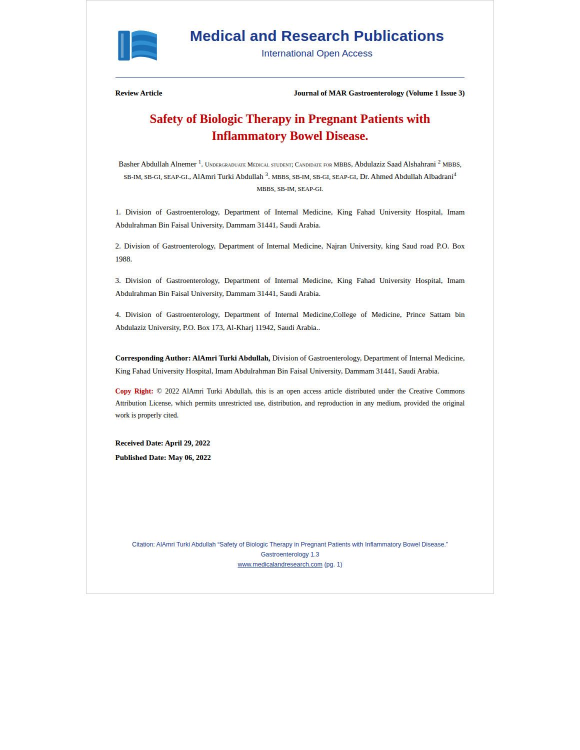Medical and Research Publications
International Open Access
Review Article
Journal of MAR Gastroenterology (Volume 1 Issue 3)
Safety of Biologic Therapy in Pregnant Patients with Inflammatory Bowel Disease.
Basher Abdullah Alnemer 1. Undergraduate Medical student; Candidate for MBBS, Abdulaziz Saad Alshahrani 2 MBBS, SB-IM, SB-GI, SEAP-GI., AlAmri Turki Abdullah 3. MBBS, SB-IM, SB-GI, SEAP-GI, Dr. Ahmed Abdullah Albadrani4 MBBS, SB-IM, SEAP-GI.
1. Division of Gastroenterology, Department of Internal Medicine, King Fahad University Hospital, Imam Abdulrahman Bin Faisal University, Dammam 31441, Saudi Arabia.
2. Division of Gastroenterology, Department of Internal Medicine, Najran University, king Saud road P.O. Box 1988.
3. Division of Gastroenterology, Department of Internal Medicine, King Fahad University Hospital, Imam Abdulrahman Bin Faisal University, Dammam 31441, Saudi Arabia.
4. Division of Gastroenterology, Department of Internal Medicine,College of Medicine, Prince Sattam bin Abdulaziz University, P.O. Box 173, Al-Kharj 11942, Saudi Arabia..
Corresponding Author: AlAmri Turki Abdullah, Division of Gastroenterology, Department of Internal Medicine, King Fahad University Hospital, Imam Abdulrahman Bin Faisal University, Dammam 31441, Saudi Arabia.
Copy Right: © 2022 AlAmri Turki Abdullah, this is an open access article distributed under the Creative Commons Attribution License, which permits unrestricted use, distribution, and reproduction in any medium, provided the original work is properly cited.
Received Date: April 29, 2022
Published Date: May 06, 2022
Citation: AlAmri Turki Abdullah “Safety of Biologic Therapy in Pregnant Patients with Inflammatory Bowel Disease.”
Gastroenterology 1.3
www.medicalandresearch.com (pg. 1)